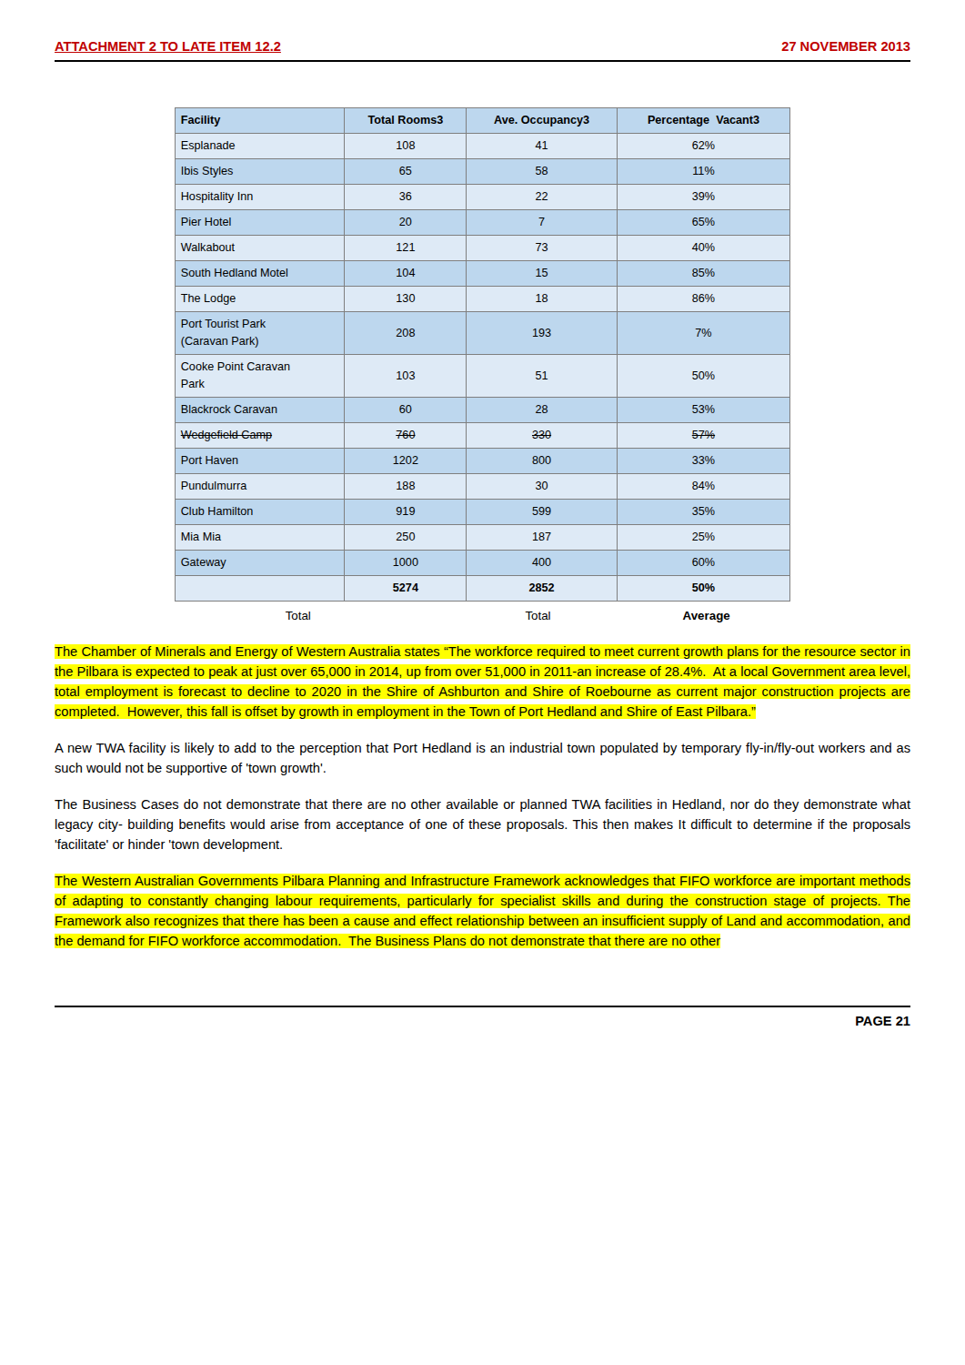ATTACHMENT 2 TO LATE ITEM 12.2 27 NOVEMBER 2013
| Facility | Total Rooms3 | Ave. Occupancy3 | Percentage Vacant3 |
| --- | --- | --- | --- |
| Esplanade | 108 | 41 | 62% |
| Ibis Styles | 65 | 58 | 11% |
| Hospitality Inn | 36 | 22 | 39% |
| Pier Hotel | 20 | 7 | 65% |
| Walkabout | 121 | 73 | 40% |
| South Hedland Motel | 104 | 15 | 85% |
| The Lodge | 130 | 18 | 86% |
| Port Tourist Park (Caravan Park) | 208 | 193 | 7% |
| Cooke Point Caravan Park | 103 | 51 | 50% |
| Blackrock Caravan | 60 | 28 | 53% |
| Wedgefield Camp | 760 | 330 | 57% |
| Port Haven | 1202 | 800 | 33% |
| Pundulmurra | 188 | 30 | 84% |
| Club Hamilton | 919 | 599 | 35% |
| Mia Mia | 250 | 187 | 25% |
| Gateway | 1000 | 400 | 60% |
| | 5274 | 2852 | 50% |
Total Total Average
The Chamber of Minerals and Energy of Western Australia states “The workforce required to meet current growth plans for the resource sector in the Pilbara is expected to peak at just over 65,000 in 2014, up from over 51,000 in 2011-an increase of 28.4%. At a local Government area level, total employment is forecast to decline to 2020 in the Shire of Ashburton and Shire of Roebourne as current major construction projects are completed. However, this fall is offset by growth in employment in the Town of Port Hedland and Shire of East Pilbara.”
A new TWA facility is likely to add to the perception that Port Hedland is an industrial town populated by temporary fly-in/fly-out workers and as such would not be supportive of 'town growth'.
The Business Cases do not demonstrate that there are no other available or planned TWA facilities in Hedland, nor do they demonstrate what legacy city- building benefits would arise from acceptance of one of these proposals. This then makes It difficult to determine if the proposals 'facilitate' or hinder 'town development.
The Western Australian Governments Pilbara Planning and Infrastructure Framework acknowledges that FIFO workforce are important methods of adapting to constantly changing labour requirements, particularly for specialist skills and during the construction stage of projects. The Framework also recognizes that there has been a cause and effect relationship between an insufficient supply of Land and accommodation, and the demand for FIFO workforce accommodation. The Business Plans do not demonstrate that there are no other
PAGE 21